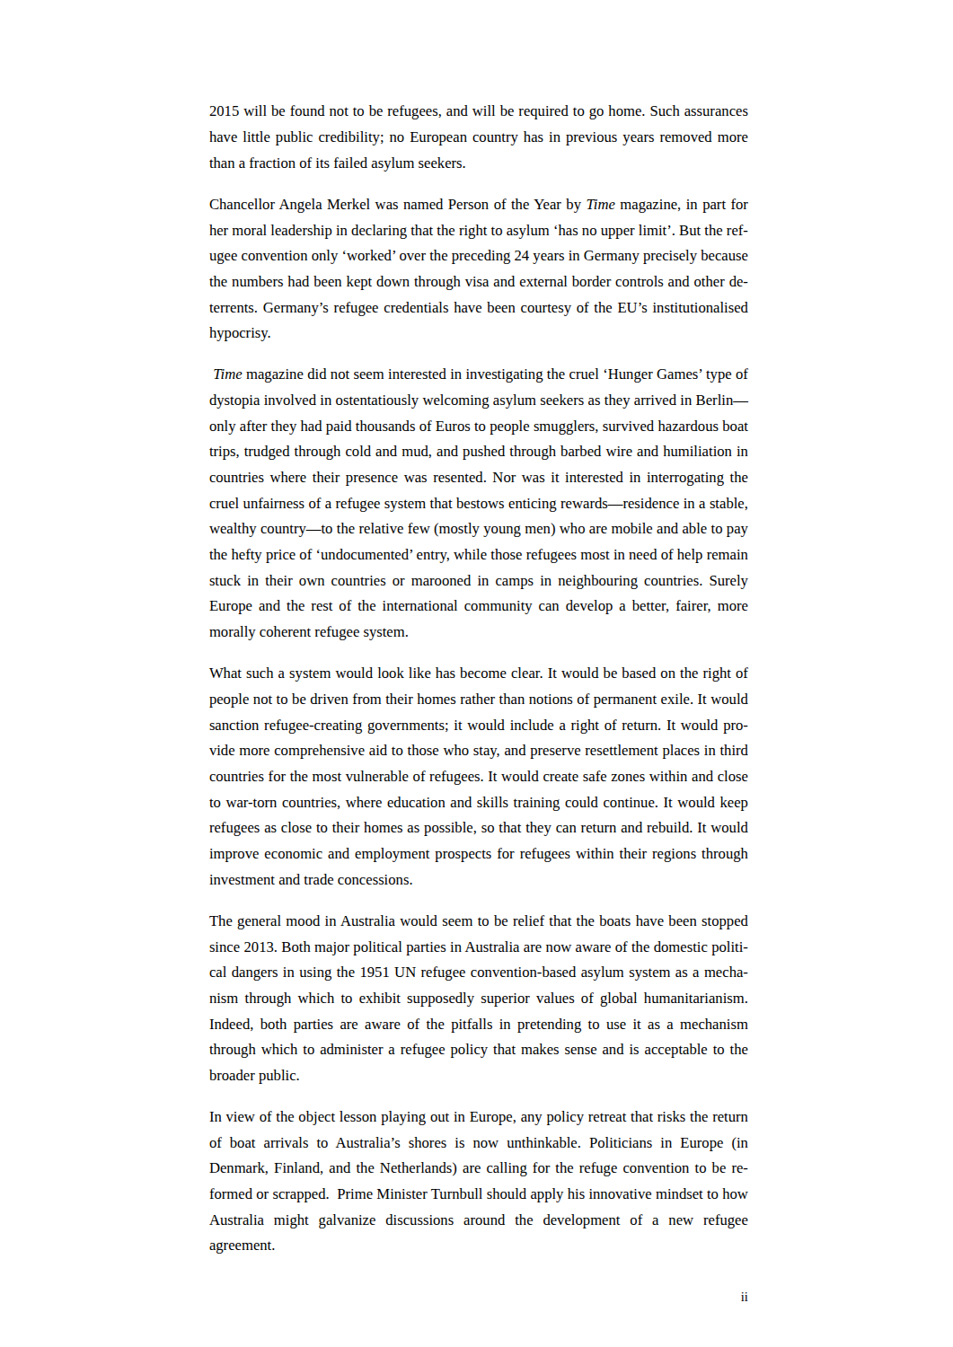2015 will be found not to be refugees, and will be required to go home. Such assurances have little public credibility; no European country has in previous years removed more than a fraction of its failed asylum seekers.
Chancellor Angela Merkel was named Person of the Year by Time magazine, in part for her moral leadership in declaring that the right to asylum ‘has no upper limit’. But the refugee convention only ‘worked’ over the preceding 24 years in Germany precisely because the numbers had been kept down through visa and external border controls and other deterrents. Germany’s refugee credentials have been courtesy of the EU’s institutionalised hypocrisy.
Time magazine did not seem interested in investigating the cruel ‘Hunger Games’ type of dystopia involved in ostentatiously welcoming asylum seekers as they arrived in Berlin—only after they had paid thousands of Euros to people smugglers, survived hazardous boat trips, trudged through cold and mud, and pushed through barbed wire and humiliation in countries where their presence was resented. Nor was it interested in interrogating the cruel unfairness of a refugee system that bestows enticing rewards—residence in a stable, wealthy country—to the relative few (mostly young men) who are mobile and able to pay the hefty price of ‘undocumented’ entry, while those refugees most in need of help remain stuck in their own countries or marooned in camps in neighbouring countries. Surely Europe and the rest of the international community can develop a better, fairer, more morally coherent refugee system.
What such a system would look like has become clear. It would be based on the right of people not to be driven from their homes rather than notions of permanent exile. It would sanction refugee-creating governments; it would include a right of return. It would provide more comprehensive aid to those who stay, and preserve resettlement places in third countries for the most vulnerable of refugees. It would create safe zones within and close to war-torn countries, where education and skills training could continue. It would keep refugees as close to their homes as possible, so that they can return and rebuild. It would improve economic and employment prospects for refugees within their regions through investment and trade concessions.
The general mood in Australia would seem to be relief that the boats have been stopped since 2013. Both major political parties in Australia are now aware of the domestic political dangers in using the 1951 UN refugee convention-based asylum system as a mechanism through which to exhibit supposedly superior values of global humanitarianism. Indeed, both parties are aware of the pitfalls in pretending to use it as a mechanism through which to administer a refugee policy that makes sense and is acceptable to the broader public.
In view of the object lesson playing out in Europe, any policy retreat that risks the return of boat arrivals to Australia’s shores is now unthinkable. Politicians in Europe (in Denmark, Finland, and the Netherlands) are calling for the refuge convention to be reformed or scrapped. Prime Minister Turnbull should apply his innovative mindset to how Australia might galvanize discussions around the development of a new refugee agreement.
ii